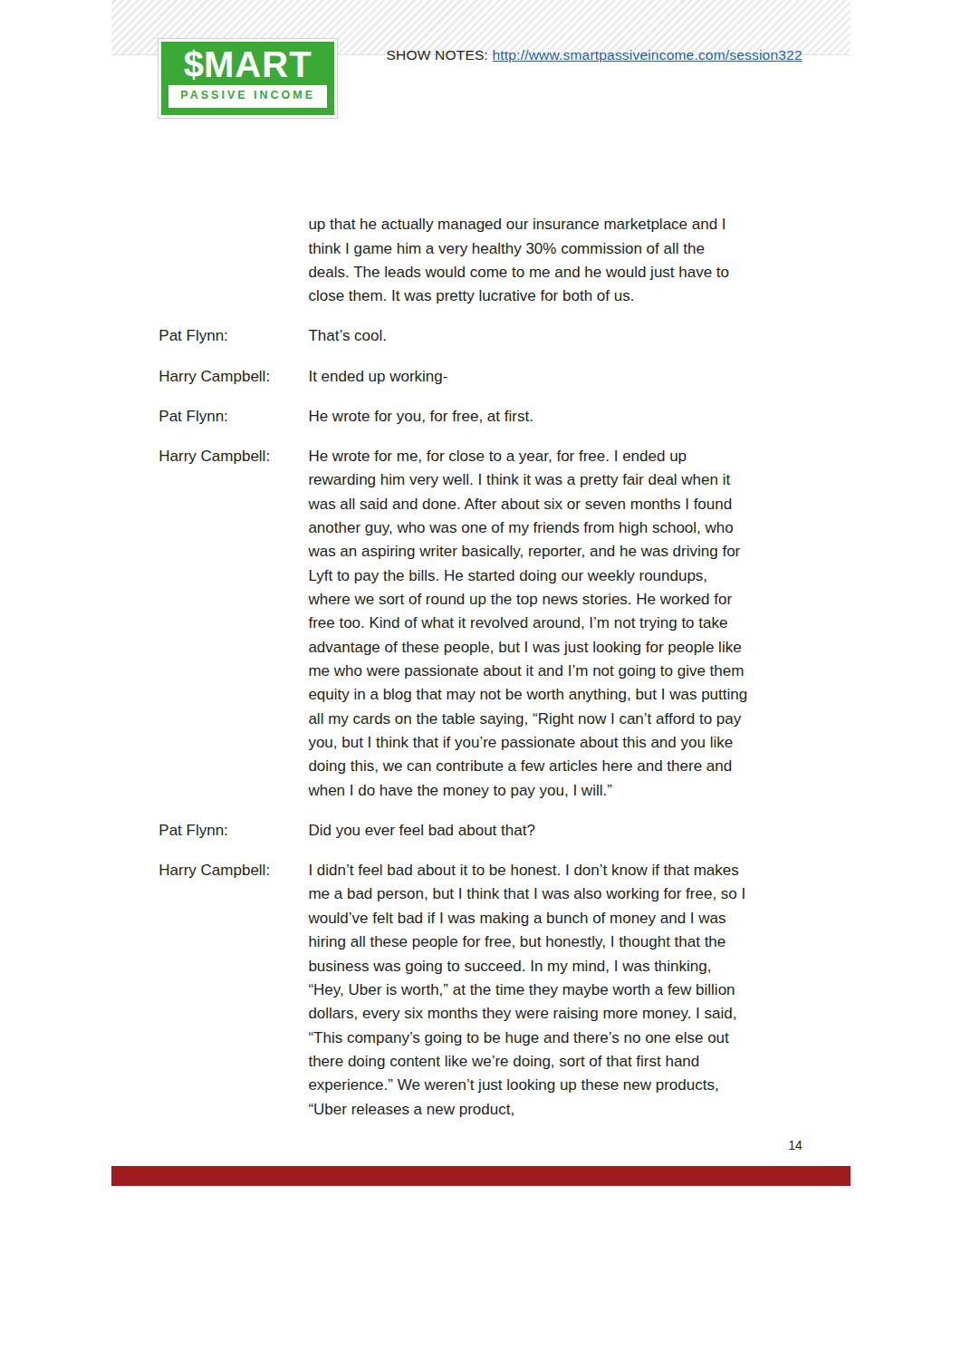$MART
Passive Income
SHOW NOTES: http://www.smartpassiveincome.com/session322
up that he actually managed our insurance marketplace and I think I game him a very healthy 30% commission of all the deals. The leads would come to me and he would just have to close them. It was pretty lucrative for both of us.
Pat Flynn:
That’s cool.
Harry Campbell:
It ended up working-
Pat Flynn:
He wrote for you, for free, at first.
Harry Campbell:
He wrote for me, for close to a year, for free. I ended up rewarding him very well. I think it was a pretty fair deal when it was all said and done. After about six or seven months I found another guy, who was one of my friends from high school, who was an aspiring writer basically, reporter, and he was driving for Lyft to pay the bills. He started doing our weekly roundups, where we sort of round up the top news stories. He worked for free too. Kind of what it revolved around, I’m not trying to take advantage of these people, but I was just looking for people like me who were passionate about it and I’m not going to give them equity in a blog that may not be worth anything, but I was putting all my cards on the table saying, “Right now I can’t afford to pay you, but I think that if you’re passionate about this and you like doing this, we can contribute a few articles here and there and when I do have the money to pay you, I will.”
Pat Flynn:
Did you ever feel bad about that?
Harry Campbell:
I didn’t feel bad about it to be honest. I don’t know if that makes me a bad person, but I think that I was also working for free, so I would’ve felt bad if I was making a bunch of money and I was hiring all these people for free, but honestly, I thought that the business was going to succeed. In my mind, I was thinking, “Hey, Uber is worth,” at the time they maybe worth a few billion dollars, every six months they were raising more money. I said, “This company’s going to be huge and there’s no one else out there doing content like we’re doing, sort of that first hand experience.” We weren’t just looking up these new products, “Uber releases a new product,
14